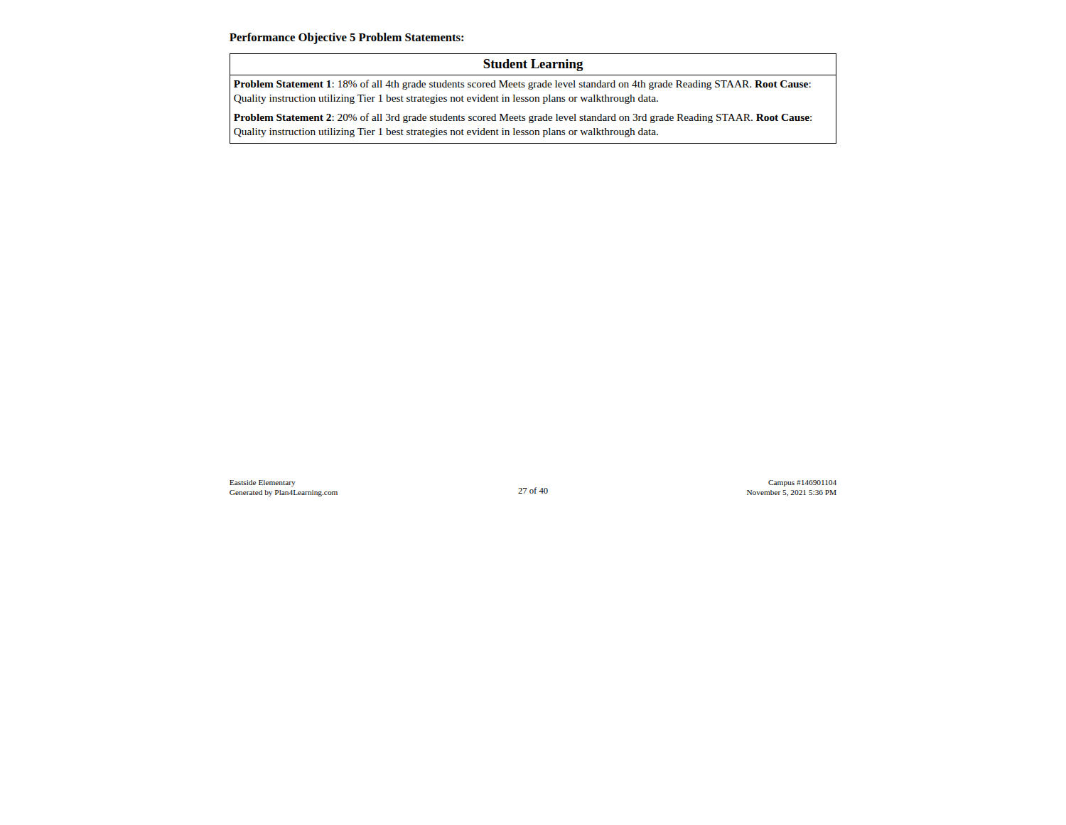Performance Objective 5 Problem Statements:
| Student Learning |
| --- |
| Problem Statement 1 : 18% of all 4th grade students scored Meets grade level standard on 4th grade Reading STAAR. Root Cause : Quality instruction utilizing Tier 1 best strategies not evident in lesson plans or walkthrough data. Problem Statement 2 : 20% of all 3rd grade students scored Meets grade level standard on 3rd grade Reading STAAR. Root Cause : Quality instruction utilizing Tier 1 best strategies not evident in lesson plans or walkthrough data. |
| Eastside Elementary Generated by Plan4Learning.com | 27 of 40 | Campus #146901104 November 5, 2021 5:36 PM |